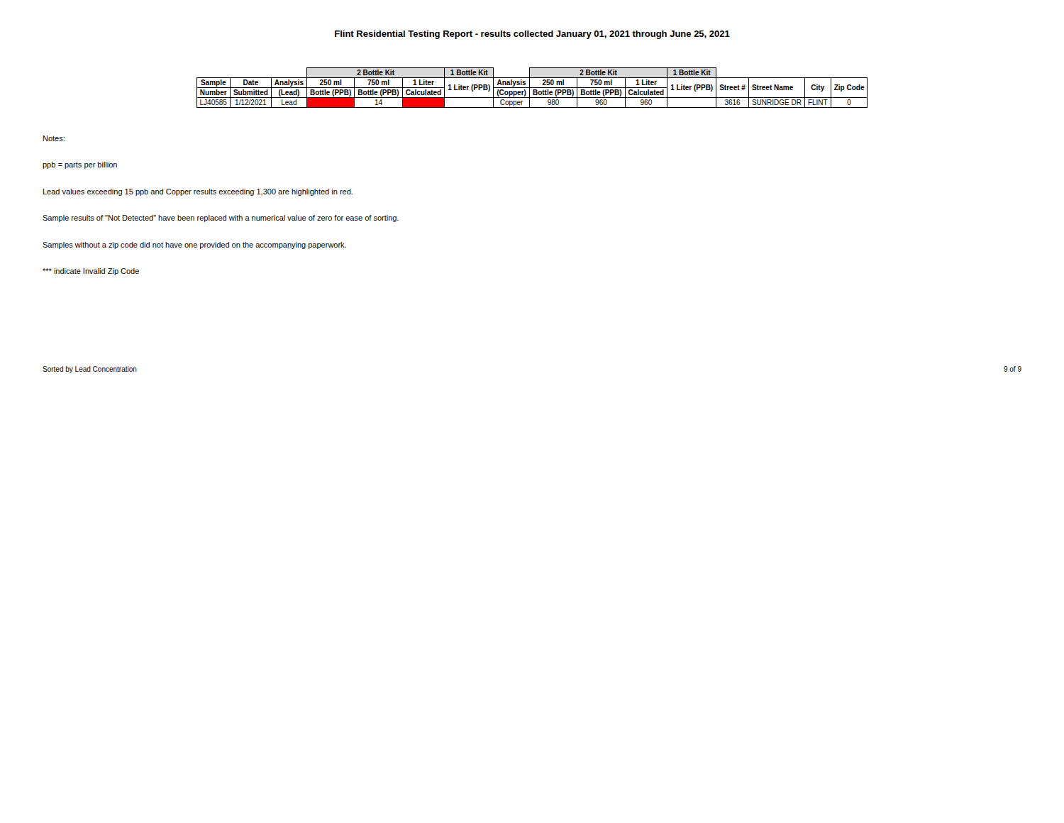Flint Residential Testing Report - results collected January 01, 2021 through June 25, 2021
| | | | 2 Bottle Kit | 1 Bottle Kit | | 2 Bottle Kit | 1 Bottle Kit | | | | |
| Sample | Date | Analysis | 250 ml | 750 ml | 1 Liter | 1 Liter (PPB) | Analysis | 250 ml | 750 ml | 1 Liter | 1 Liter (PPB) | Street # | Street Name | City | Zip Code |
| Number | Submitted | (Lead) | Bottle (PPB) | Bottle (PPB) | Calculated | (Copper) | Bottle (PPB) | Bottle (PPB) | Calculated |
| LJ40585 | 1/12/2021 | Lead | 31 | 14 | 18 | | Copper | 980 | 960 | 960 | | 3616 | SUNRIDGE DR | FLINT | 0 |
Notes:
ppb = parts per billion
Lead values exceeding 15 ppb and Copper results exceeding 1,300 are highlighted in red.
Sample results of "Not Detected" have been replaced with a numerical value of zero for ease of sorting.
Samples without a zip code did not have one provided on the accompanying paperwork.
*** indicate Invalid Zip Code
Sorted by Lead Concentration 9 of 9